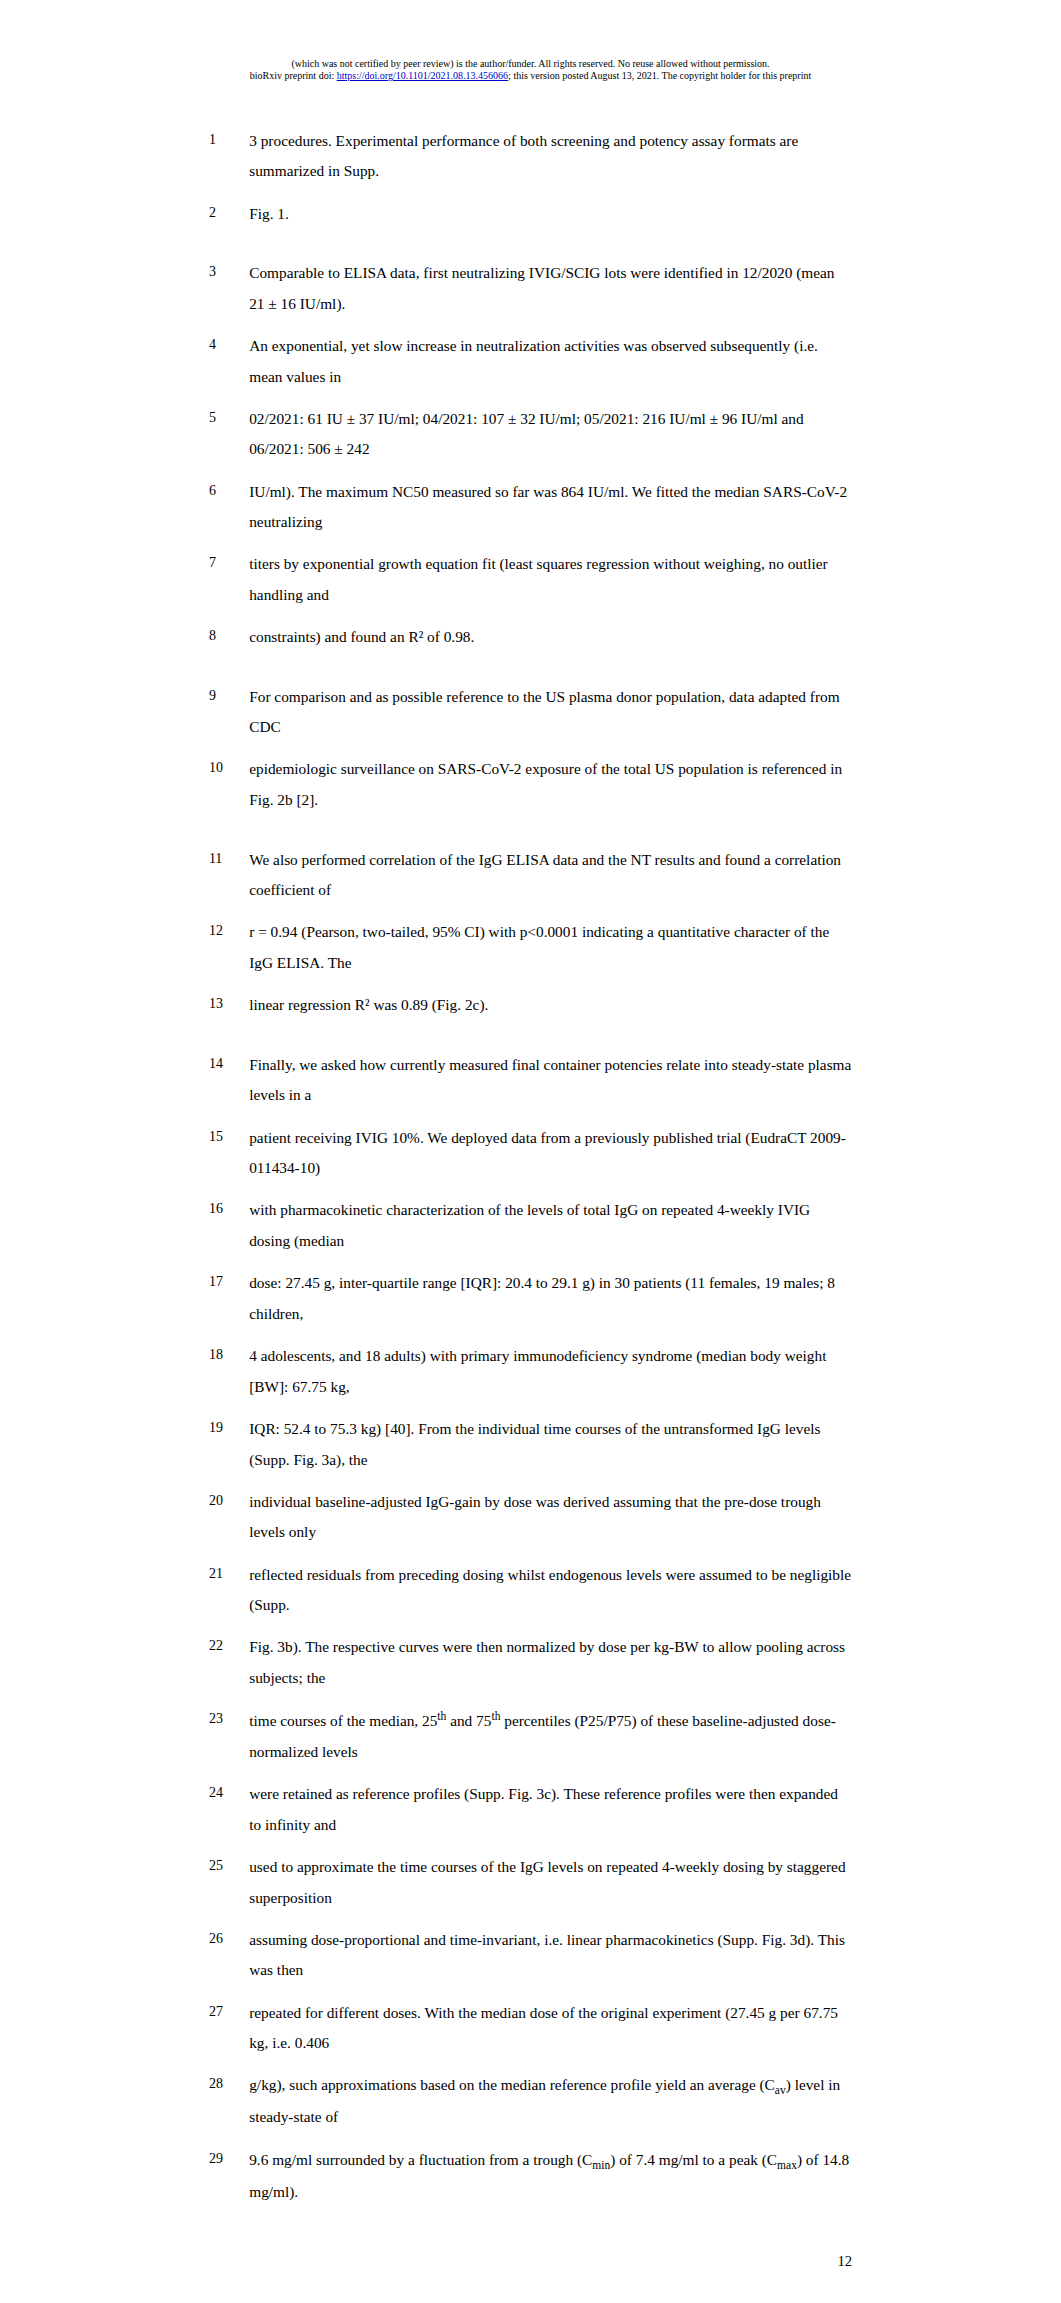(which was not certified by peer review) is the author/funder. All rights reserved. No reuse allowed without permission.
bioRxiv preprint doi: https://doi.org/10.1101/2021.08.13.456066; this version posted August 13, 2021. The copyright holder for this preprint
3 procedures. Experimental performance of both screening and potency assay formats are summarized in Supp.
Fig. 1.
Comparable to ELISA data, first neutralizing IVIG/SCIG lots were identified in 12/2020 (mean 21 ± 16 IU/ml).
An exponential, yet slow increase in neutralization activities was observed subsequently (i.e. mean values in
02/2021: 61 IU ± 37 IU/ml; 04/2021: 107 ± 32 IU/ml; 05/2021: 216 IU/ml ± 96 IU/ml and 06/2021: 506 ± 242
IU/ml). The maximum NC50 measured so far was 864 IU/ml. We fitted the median SARS-CoV-2 neutralizing
titers by exponential growth equation fit (least squares regression without weighing, no outlier handling and
constraints) and found an R² of 0.98.
For comparison and as possible reference to the US plasma donor population, data adapted from CDC
epidemiologic surveillance on SARS-CoV-2 exposure of the total US population is referenced in Fig. 2b [2].
We also performed correlation of the IgG ELISA data and the NT results and found a correlation coefficient of
r = 0.94 (Pearson, two-tailed, 95% CI) with p<0.0001 indicating a quantitative character of the IgG ELISA. The
linear regression R² was 0.89 (Fig. 2c).
Finally, we asked how currently measured final container potencies relate into steady-state plasma levels in a
patient receiving IVIG 10%. We deployed data from a previously published trial (EudraCT 2009-011434-10)
with pharmacokinetic characterization of the levels of total IgG on repeated 4-weekly IVIG dosing (median
dose: 27.45 g, inter-quartile range [IQR]: 20.4 to 29.1 g) in 30 patients (11 females, 19 males; 8 children,
4 adolescents, and 18 adults) with primary immunodeficiency syndrome (median body weight [BW]: 67.75 kg,
IQR: 52.4 to 75.3 kg) [40]. From the individual time courses of the untransformed IgG levels (Supp. Fig. 3a), the
individual baseline-adjusted IgG-gain by dose was derived assuming that the pre-dose trough levels only
reflected residuals from preceding dosing whilst endogenous levels were assumed to be negligible (Supp.
Fig. 3b). The respective curves were then normalized by dose per kg-BW to allow pooling across subjects; the
time courses of the median, 25th and 75th percentiles (P25/P75) of these baseline-adjusted dose-normalized levels
were retained as reference profiles (Supp. Fig. 3c). These reference profiles were then expanded to infinity and
used to approximate the time courses of the IgG levels on repeated 4-weekly dosing by staggered superposition
assuming dose-proportional and time-invariant, i.e. linear pharmacokinetics (Supp. Fig. 3d). This was then
repeated for different doses. With the median dose of the original experiment (27.45 g per 67.75 kg, i.e. 0.406
g/kg), such approximations based on the median reference profile yield an average (Cav) level in steady-state of
9.6 mg/ml surrounded by a fluctuation from a trough (Cmin) of 7.4 mg/ml to a peak (Cmax) of 14.8 mg/ml).
12